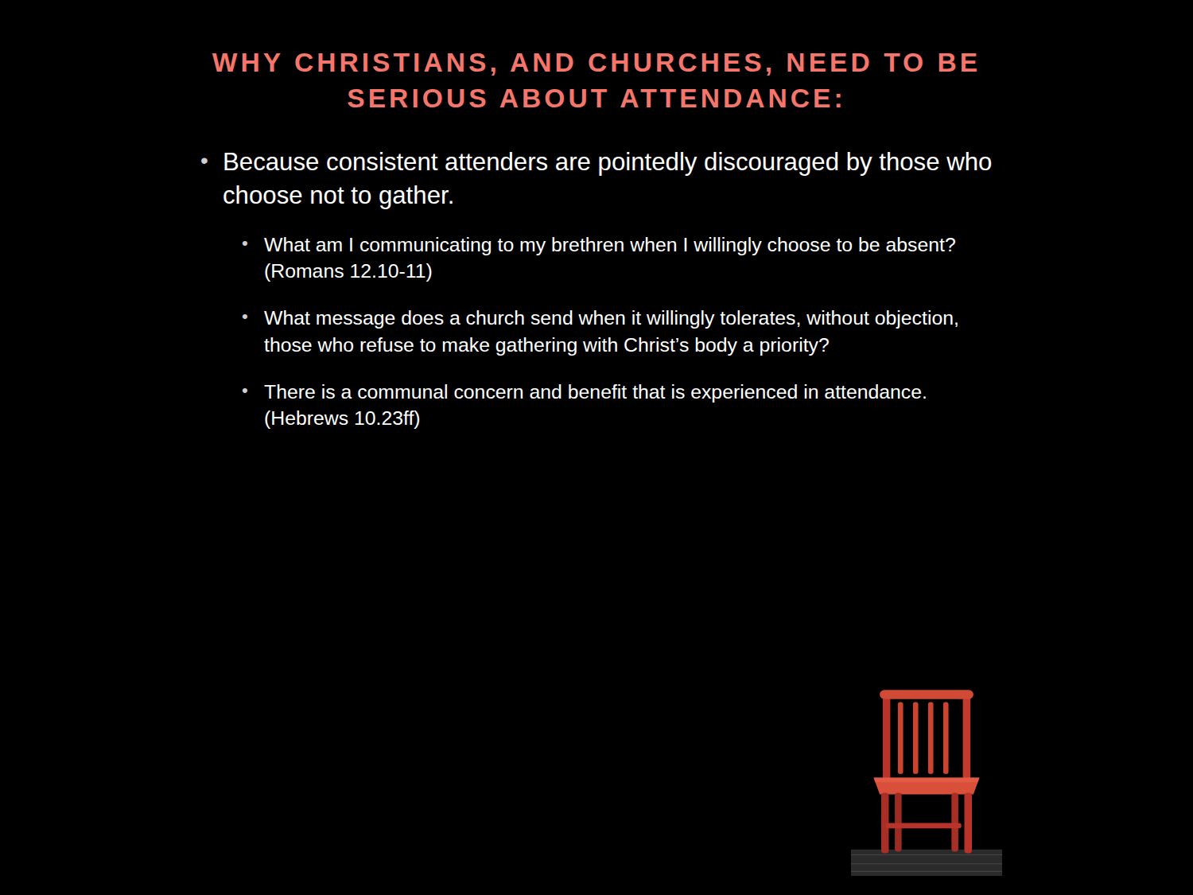Why Christians, and Churches, Need to Be Serious About Attendance:
Because consistent attenders are pointedly discouraged by those who choose not to gather.
What am I communicating to my brethren when I willingly choose to be absent? (Romans 12.10-11)
What message does a church send when it willingly tolerates, without objection, those who refuse to make gathering with Christ’s body a priority?
There is a communal concern and benefit that is experienced in attendance. (Hebrews 10.23ff)